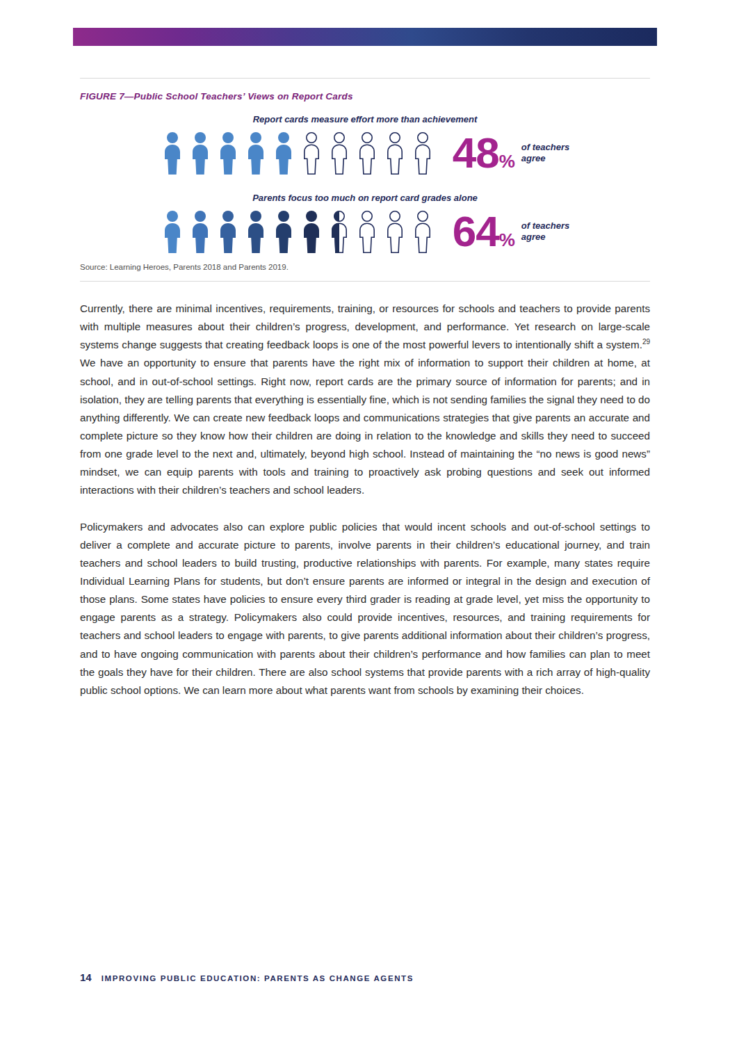FIGURE 7—Public School Teachers’ Views on Report Cards
Report cards measure effort more than achievement
48%
of teachers
agree
Parents focus too much on report card grades alone
64%
of teachers
agree
Source: Learning Heroes, Parents 2018 and Parents 2019.
Currently, there are minimal incentives, requirements, training, or resources for schools and teachers to provide parents with multiple measures about their children’s progress, development, and performance. Yet research on large-scale systems change suggests that creating feedback loops is one of the most powerful levers to intentionally shift a system.29 We have an opportunity to ensure that parents have the right mix of information to support their children at home, at school, and in out-of-school settings. Right now, report cards are the primary source of information for parents; and in isolation, they are telling parents that everything is essentially fine, which is not sending families the signal they need to do anything differently. We can create new feedback loops and communications strategies that give parents an accurate and complete picture so they know how their children are doing in relation to the knowledge and skills they need to succeed from one grade level to the next and, ultimately, beyond high school. Instead of maintaining the “no news is good news” mindset, we can equip parents with tools and training to proactively ask probing questions and seek out informed interactions with their children’s teachers and school leaders.
Policymakers and advocates also can explore public policies that would incent schools and out-of-school settings to deliver a complete and accurate picture to parents, involve parents in their children’s educational journey, and train teachers and school leaders to build trusting, productive relationships with parents. For example, many states require Individual Learning Plans for students, but don’t ensure parents are informed or integral in the design and execution of those plans. Some states have policies to ensure every third grader is reading at grade level, yet miss the opportunity to engage parents as a strategy. Policymakers also could provide incentives, resources, and training requirements for teachers and school leaders to engage with parents, to give parents additional information about their children’s progress, and to have ongoing communication with parents about their children’s performance and how families can plan to meet the goals they have for their children. There are also school systems that provide parents with a rich array of high-quality public school options. We can learn more about what parents want from schools by examining their choices.
14 Improving Public Education: Parents as Change Agents